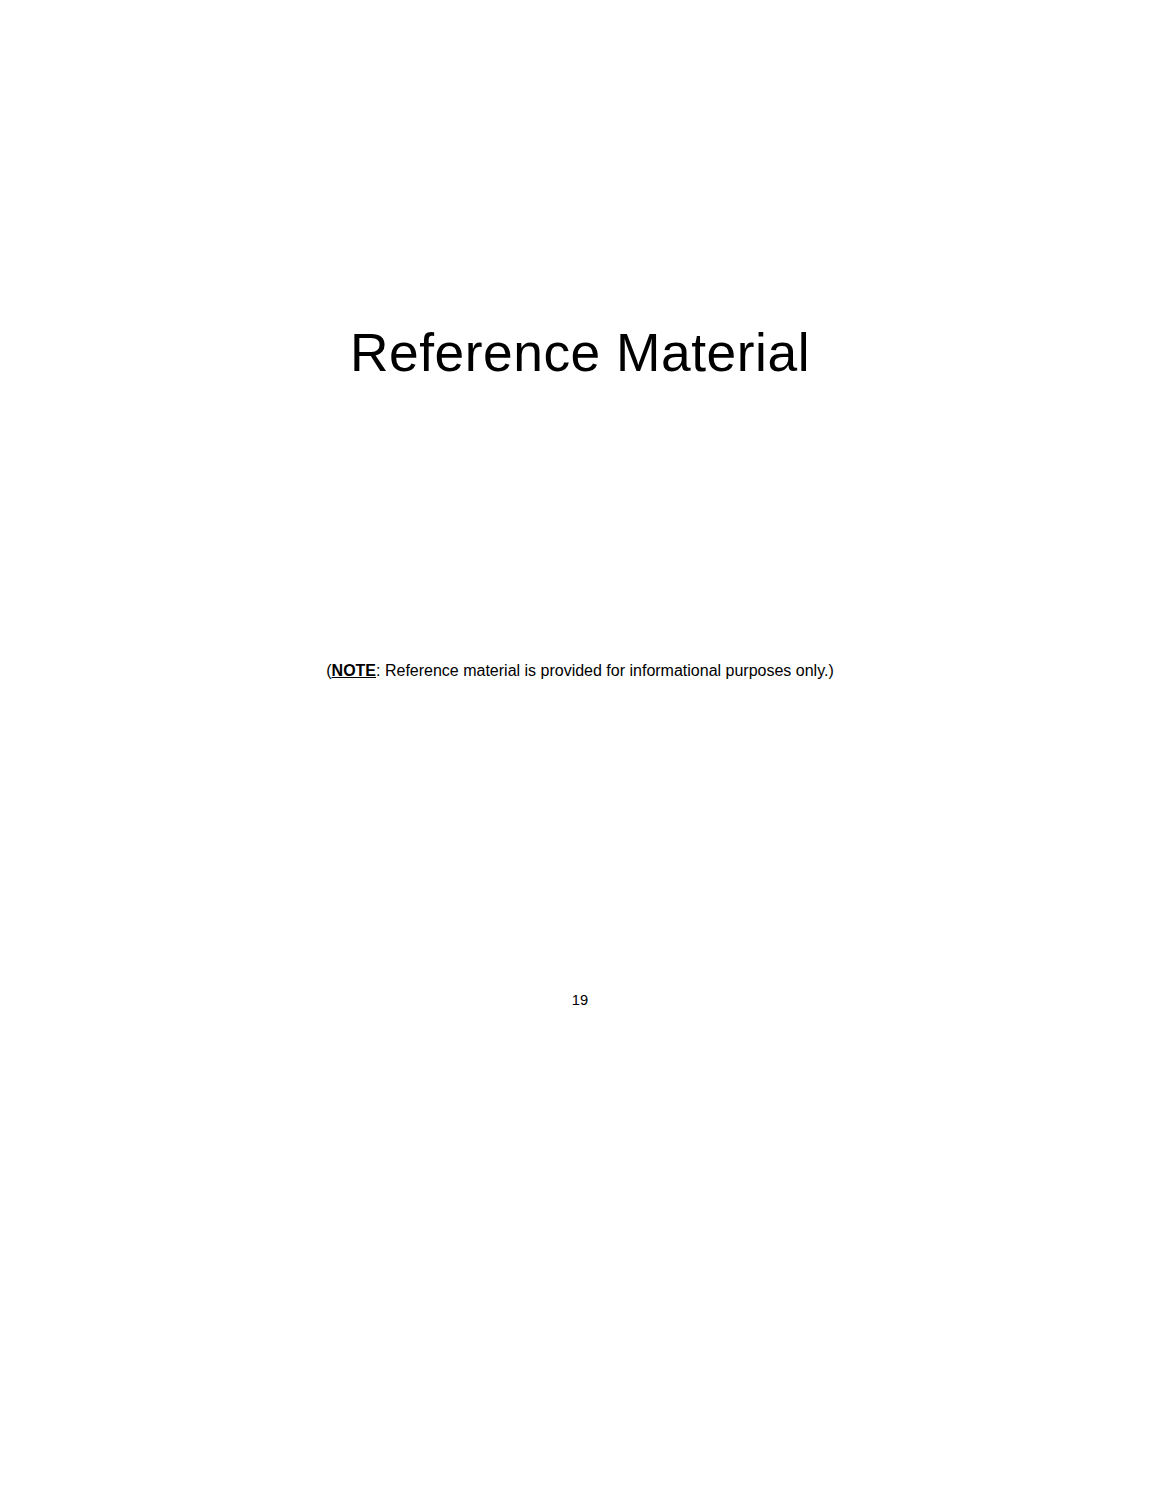Reference Material
(NOTE: Reference material is provided for informational purposes only.)
19